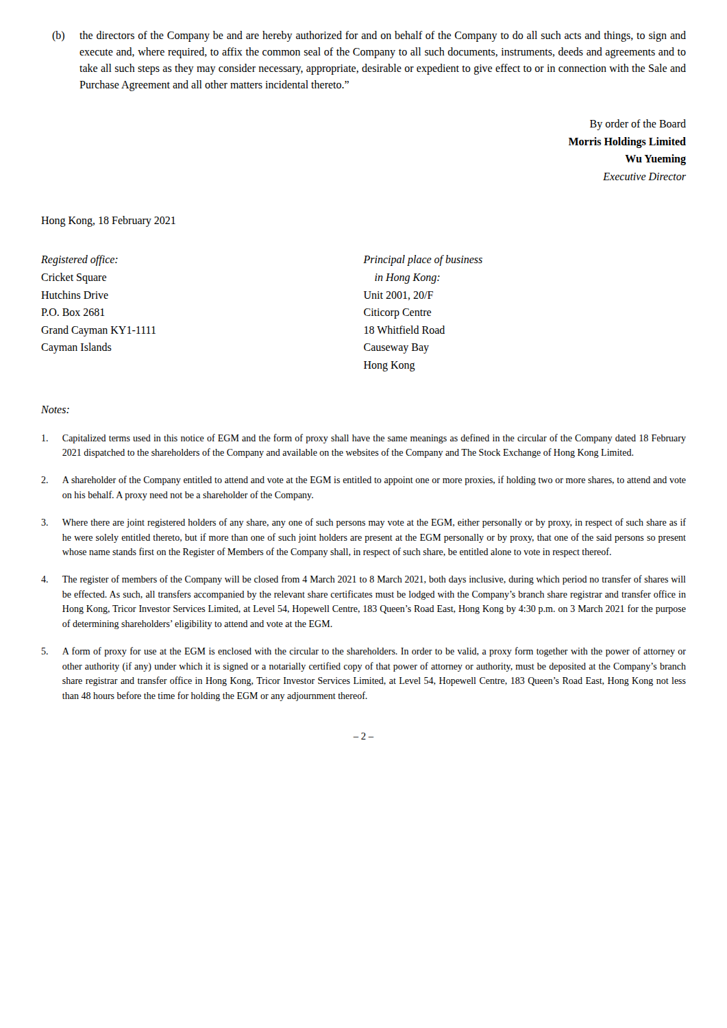(b)
the directors of the Company be and are hereby authorized for and on behalf of the Company to do all such acts and things, to sign and execute and, where required, to affix the common seal of the Company to all such documents, instruments, deeds and agreements and to take all such steps as they may consider necessary, appropriate, desirable or expedient to give effect to or in connection with the Sale and Purchase Agreement and all other matters incidental thereto.”
By order of the Board
Morris Holdings Limited
Wu Yueming
Executive Director
Hong Kong, 18 February 2021
| Registered office: Cricket Square Hutchins Drive P.O. Box 2681 Grand Cayman KY1-1111 Cayman Islands | Principal place of business in Hong Kong: Unit 2001, 20/F Citicorp Centre 18 Whitfield Road Causeway Bay Hong Kong |
Notes:
1.
Capitalized terms used in this notice of EGM and the form of proxy shall have the same meanings as defined in the circular of the Company dated 18 February 2021 dispatched to the shareholders of the Company and available on the websites of the Company and The Stock Exchange of Hong Kong Limited.
2.
A shareholder of the Company entitled to attend and vote at the EGM is entitled to appoint one or more proxies, if holding two or more shares, to attend and vote on his behalf. A proxy need not be a shareholder of the Company.
3.
Where there are joint registered holders of any share, any one of such persons may vote at the EGM, either personally or by proxy, in respect of such share as if he were solely entitled thereto, but if more than one of such joint holders are present at the EGM personally or by proxy, that one of the said persons so present whose name stands first on the Register of Members of the Company shall, in respect of such share, be entitled alone to vote in respect thereof.
4.
The register of members of the Company will be closed from 4 March 2021 to 8 March 2021, both days inclusive, during which period no transfer of shares will be effected. As such, all transfers accompanied by the relevant share certificates must be lodged with the Company’s branch share registrar and transfer office in Hong Kong, Tricor Investor Services Limited, at Level 54, Hopewell Centre, 183 Queen’s Road East, Hong Kong by 4:30 p.m. on 3 March 2021 for the purpose of determining shareholders’ eligibility to attend and vote at the EGM.
5.
A form of proxy for use at the EGM is enclosed with the circular to the shareholders. In order to be valid, a proxy form together with the power of attorney or other authority (if any) under which it is signed or a notarially certified copy of that power of attorney or authority, must be deposited at the Company’s branch share registrar and transfer office in Hong Kong, Tricor Investor Services Limited, at Level 54, Hopewell Centre, 183 Queen’s Road East, Hong Kong not less than 48 hours before the time for holding the EGM or any adjournment thereof.
– 2 –